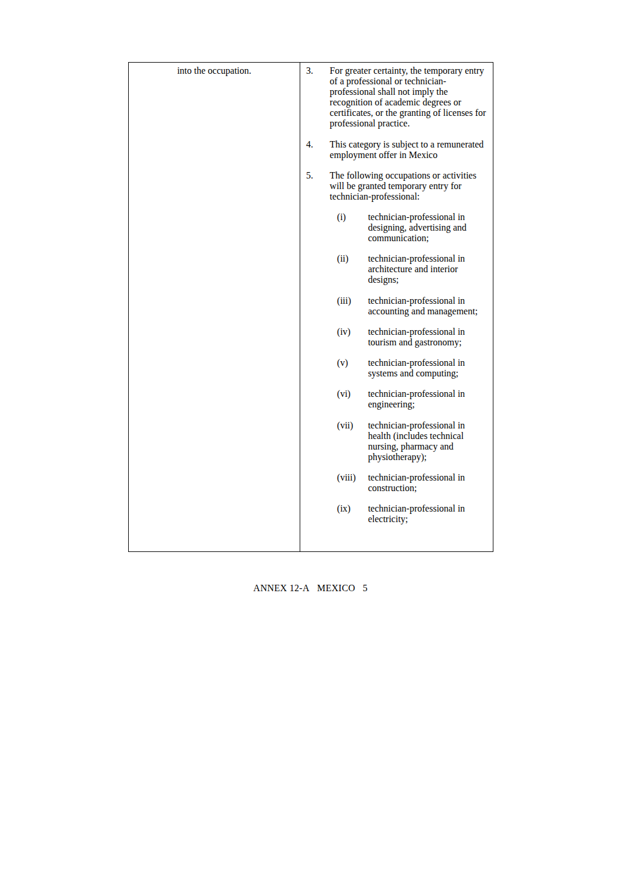| into the occupation. | 3. For greater certainty, the temporary entry of a professional or technician-professional shall not imply the recognition of academic degrees or certificates, or the granting of licenses for professional practice. 4. This category is subject to a remunerated employment offer in Mexico 5. The following occupations or activities will be granted temporary entry for technician-professional: (i) technician-professional in designing, advertising and communication; (ii) technician-professional in architecture and interior designs; (iii) technician-professional in accounting and management; (iv) technician-professional in tourism and gastronomy; (v) technician-professional in systems and computing; (vi) technician-professional in engineering; (vii) technician-professional in health (includes technical nursing, pharmacy and physiotherapy); (viii) technician-professional in construction; (ix) technician-professional in electricity; |
ANNEX 12-A MEXICO 5